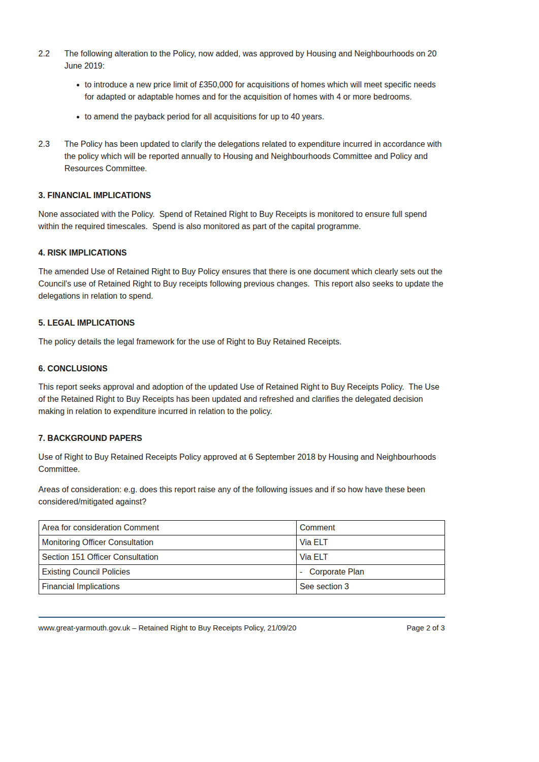2.2
The following alteration to the Policy, now added, was approved by Housing and Neighbourhoods on 20 June 2019:
to introduce a new price limit of £350,000 for acquisitions of homes which will meet specific needs for adapted or adaptable homes and for the acquisition of homes with 4 or more bedrooms.
to amend the payback period for all acquisitions for up to 40 years.
2.3
The Policy has been updated to clarify the delegations related to expenditure incurred in accordance with the policy which will be reported annually to Housing and Neighbourhoods Committee and Policy and Resources Committee.
3. Financial Implications
None associated with the Policy. Spend of Retained Right to Buy Receipts is monitored to ensure full spend within the required timescales. Spend is also monitored as part of the capital programme.
4. Risk Implications
The amended Use of Retained Right to Buy Policy ensures that there is one document which clearly sets out the Council's use of Retained Right to Buy receipts following previous changes. This report also seeks to update the delegations in relation to spend.
5. Legal Implications
The policy details the legal framework for the use of Right to Buy Retained Receipts.
6. Conclusions
This report seeks approval and adoption of the updated Use of Retained Right to Buy Receipts Policy. The Use of the Retained Right to Buy Receipts has been updated and refreshed and clarifies the delegated decision making in relation to expenditure incurred in relation to the policy.
7. Background Papers
Use of Right to Buy Retained Receipts Policy approved at 6 September 2018 by Housing and Neighbourhoods Committee.
Areas of consideration: e.g. does this report raise any of the following issues and if so how have these been considered/mitigated against?
| Area for consideration Comment | Comment |
| Monitoring Officer Consultation | Via ELT |
| Section 151 Officer Consultation | Via ELT |
| Existing Council Policies | - Corporate Plan |
| Financial Implications | See section 3 |
www.great-yarmouth.gov.uk – Retained Right to Buy Receipts Policy, 21/09/20
Page 2 of 3